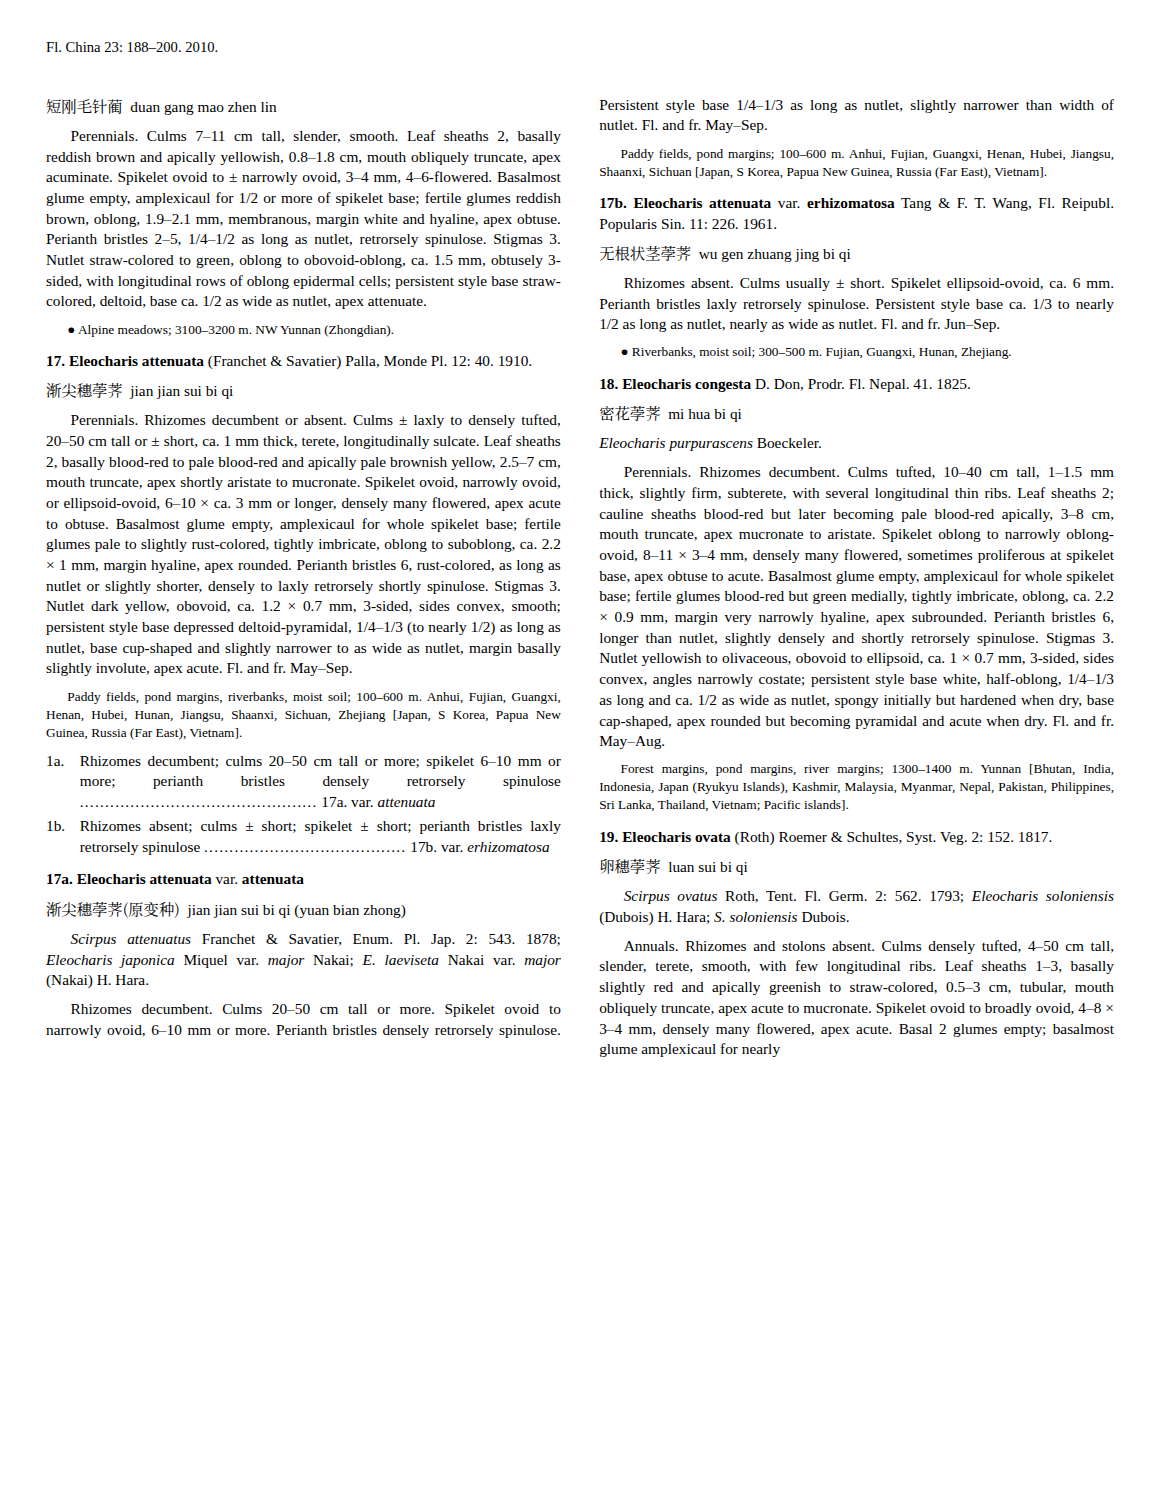Fl. China 23: 188–200. 2010.
短刚毛针蔺 duan gang mao zhen lin
Perennials. Culms 7–11 cm tall, slender, smooth. Leaf sheaths 2, basally reddish brown and apically yellowish, 0.8–1.8 cm, mouth obliquely truncate, apex acuminate. Spikelet ovoid to ± narrowly ovoid, 3–4 mm, 4–6-flowered. Basalmost glume empty, amplexicaul for 1/2 or more of spikelet base; fertile glumes reddish brown, oblong, 1.9–2.1 mm, membranous, margin white and hyaline, apex obtuse. Perianth bristles 2–5, 1/4–1/2 as long as nutlet, retrorsely spinulose. Stigmas 3. Nutlet straw-colored to green, oblong to obovoid-oblong, ca. 1.5 mm, obtusely 3-sided, with longitudinal rows of oblong epidermal cells; persistent style base straw-colored, deltoid, base ca. 1/2 as wide as nutlet, apex attenuate.
● Alpine meadows; 3100–3200 m. NW Yunnan (Zhongdian).
17. Eleocharis attenuata (Franchet & Savatier) Palla, Monde Pl. 12: 40. 1910.
渐尖穗荸荠 jian jian sui bi qi
Perennials. Rhizomes decumbent or absent. Culms ± laxly to densely tufted, 20–50 cm tall or ± short, ca. 1 mm thick, terete, longitudinally sulcate. Leaf sheaths 2, basally blood-red to pale blood-red and apically pale brownish yellow, 2.5–7 cm, mouth truncate, apex shortly aristate to mucronate. Spikelet ovoid, narrowly ovoid, or ellipsoid-ovoid, 6–10 × ca. 3 mm or longer, densely many flowered, apex acute to obtuse. Basalmost glume empty, amplexicaul for whole spikelet base; fertile glumes pale to slightly rust-colored, tightly imbricate, oblong to suboblong, ca. 2.2 × 1 mm, margin hyaline, apex rounded. Perianth bristles 6, rust-colored, as long as nutlet or slightly shorter, densely to laxly retrorsely shortly spinulose. Stigmas 3. Nutlet dark yellow, obovoid, ca. 1.2 × 0.7 mm, 3-sided, sides convex, smooth; persistent style base depressed deltoid-pyramidal, 1/4–1/3 (to nearly 1/2) as long as nutlet, base cup-shaped and slightly narrower to as wide as nutlet, margin basally slightly involute, apex acute. Fl. and fr. May–Sep.
Paddy fields, pond margins, riverbanks, moist soil; 100–600 m. Anhui, Fujian, Guangxi, Henan, Hubei, Hunan, Jiangsu, Shaanxi, Sichuan, Zhejiang [Japan, S Korea, Papua New Guinea, Russia (Far East), Vietnam].
1a.
Rhizomes decumbent; culms 20–50 cm tall or more; spikelet 6–10 mm or more; perianth bristles densely retrorsely spinulose ............................................... 17a. var. attenuata
1b.
Rhizomes absent; culms ± short; spikelet ± short; perianth bristles laxly retrorsely spinulose ........................................ 17b. var. erhizomatosa
17a. Eleocharis attenuata var. attenuata
渐尖穗荸荠(原变种) jian jian sui bi qi (yuan bian zhong)
Scirpus attenuatus Franchet & Savatier, Enum. Pl. Jap. 2: 543. 1878; Eleocharis japonica Miquel var. major Nakai; E. laeviseta Nakai var. major (Nakai) H. Hara.
Rhizomes decumbent. Culms 20–50 cm tall or more. Spikelet ovoid to narrowly ovoid, 6–10 mm or more. Perianth bristles densely retrorsely spinulose. Persistent style base 1/4–1/3 as long as nutlet, slightly narrower than width of nutlet. Fl. and fr. May–Sep.
Paddy fields, pond margins; 100–600 m. Anhui, Fujian, Guangxi, Henan, Hubei, Jiangsu, Shaanxi, Sichuan [Japan, S Korea, Papua New Guinea, Russia (Far East), Vietnam].
17b. Eleocharis attenuata var. erhizomatosa Tang & F. T. Wang, Fl. Reipubl. Popularis Sin. 11: 226. 1961.
无根状茎荸荠 wu gen zhuang jing bi qi
Rhizomes absent. Culms usually ± short. Spikelet ellipsoid-ovoid, ca. 6 mm. Perianth bristles laxly retrorsely spinulose. Persistent style base ca. 1/3 to nearly 1/2 as long as nutlet, nearly as wide as nutlet. Fl. and fr. Jun–Sep.
● Riverbanks, moist soil; 300–500 m. Fujian, Guangxi, Hunan, Zhejiang.
18. Eleocharis congesta D. Don, Prodr. Fl. Nepal. 41. 1825.
密花荸荠 mi hua bi qi
Eleocharis purpurascens Boeckeler.
Perennials. Rhizomes decumbent. Culms tufted, 10–40 cm tall, 1–1.5 mm thick, slightly firm, subterete, with several longitudinal thin ribs. Leaf sheaths 2; cauline sheaths blood-red but later becoming pale blood-red apically, 3–8 cm, mouth truncate, apex mucronate to aristate. Spikelet oblong to narrowly oblong-ovoid, 8–11 × 3–4 mm, densely many flowered, sometimes proliferous at spikelet base, apex obtuse to acute. Basalmost glume empty, amplexicaul for whole spikelet base; fertile glumes blood-red but green medially, tightly imbricate, oblong, ca. 2.2 × 0.9 mm, margin very narrowly hyaline, apex subrounded. Perianth bristles 6, longer than nutlet, slightly densely and shortly retrorsely spinulose. Stigmas 3. Nutlet yellowish to olivaceous, obovoid to ellipsoid, ca. 1 × 0.7 mm, 3-sided, sides convex, angles narrowly costate; persistent style base white, half-oblong, 1/4–1/3 as long and ca. 1/2 as wide as nutlet, spongy initially but hardened when dry, base cap-shaped, apex rounded but becoming pyramidal and acute when dry. Fl. and fr. May–Aug.
Forest margins, pond margins, river margins; 1300–1400 m. Yunnan [Bhutan, India, Indonesia, Japan (Ryukyu Islands), Kashmir, Malaysia, Myanmar, Nepal, Pakistan, Philippines, Sri Lanka, Thailand, Vietnam; Pacific islands].
19. Eleocharis ovata (Roth) Roemer & Schultes, Syst. Veg. 2: 152. 1817.
卵穗荸荠 luan sui bi qi
Scirpus ovatus Roth, Tent. Fl. Germ. 2: 562. 1793; Eleocharis soloniensis (Dubois) H. Hara; S. soloniensis Dubois.
Annuals. Rhizomes and stolons absent. Culms densely tufted, 4–50 cm tall, slender, terete, smooth, with few longitudinal ribs. Leaf sheaths 1–3, basally slightly red and apically greenish to straw-colored, 0.5–3 cm, tubular, mouth obliquely truncate, apex acute to mucronate. Spikelet ovoid to broadly ovoid, 4–8 × 3–4 mm, densely many flowered, apex acute. Basal 2 glumes empty; basalmost glume amplexicaul for nearly